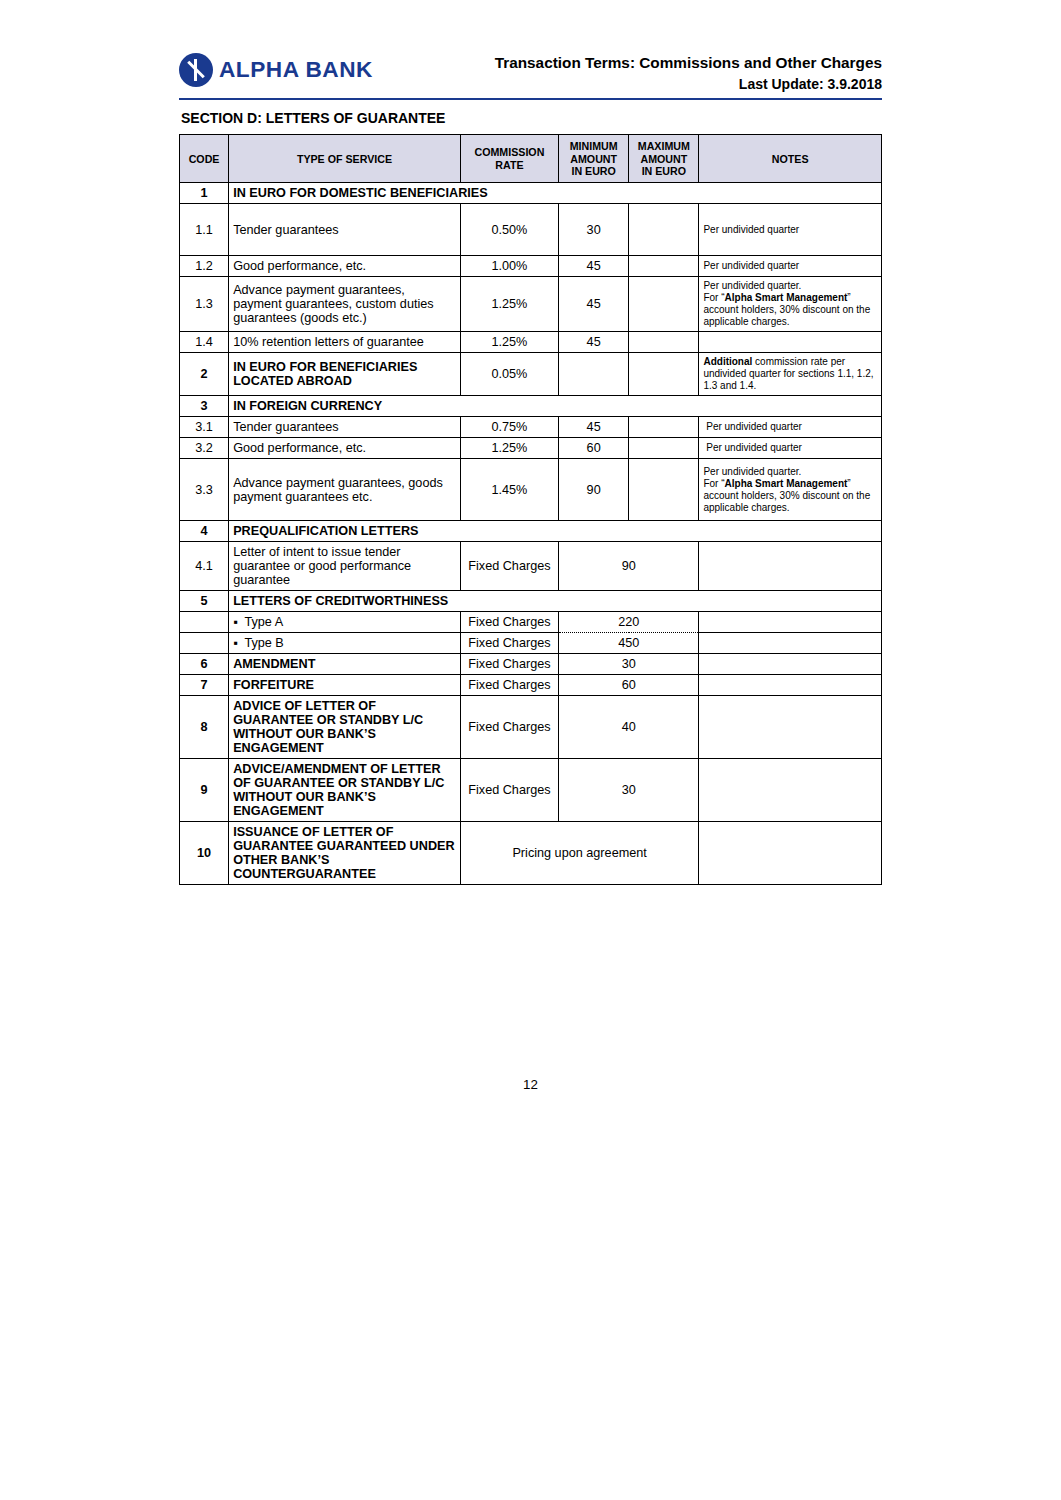ALPHA BANK
Transaction Terms: Commissions and Other Charges
Last Update: 3.9.2018
SECTION D: LETTERS OF GUARANTEE
| CODE | TYPE OF SERVICE | COMMISSION RATE | MINIMUM AMOUNT IN EURO | MAXIMUM AMOUNT IN EURO | NOTES |
| --- | --- | --- | --- | --- | --- |
| 1 | IN EURO FOR DOMESTIC BENEFICIARIES |
| 1.1 | Tender guarantees | 0.50% | 30 | | Per undivided quarter |
| 1.2 | Good performance, etc. | 1.00% | 45 | | Per undivided quarter |
| 1.3 | Advance payment guarantees, payment guarantees, custom duties guarantees (goods etc.) | 1.25% | 45 | | Per undivided quarter. For “ Alpha Smart Management ” account holders, 30% discount on the applicable charges. |
| 1.4 | 10% retention letters of guarantee | 1.25% | 45 | | |
| 2 | IN EURO FOR BENEFICIARIES LOCATED ABROAD | 0.05% | | | Additional commission rate per undivided quarter for sections 1.1, 1.2, 1.3 and 1.4. |
| 3 | IN FOREIGN CURRENCY |
| 3.1 | Tender guarantees | 0.75% | 45 | | Per undivided quarter |
| 3.2 | Good performance, etc. | 1.25% | 60 | | Per undivided quarter |
| 3.3 | Advance payment guarantees, goods payment guarantees etc. | 1.45% | 90 | | Per undivided quarter. For “ Alpha Smart Management ” account holders, 30% discount on the applicable charges. |
| 4 | PREQUALIFICATION LETTERS |
| 4.1 | Letter of intent to issue tender guarantee or good performance guarantee | Fixed Charges | 90 | |
| 5 | LETTERS OF CREDITWORTHINESS |
| | ▪ Type A | Fixed Charges | 220 | |
| | ▪ Type B | Fixed Charges | 450 | |
| 6 | AMENDMENT | Fixed Charges | 30 | |
| 7 | FORFEITURE | Fixed Charges | 60 | |
| 8 | ADVICE OF LETTER OF GUARANTEE OR STANDBY L/C WITHOUT OUR BANK’S ENGAGEMENT | Fixed Charges | 40 | |
| 9 | ADVICE/AMENDMENT OF LETTER OF GUARANTEE OR STANDBY L/C WITHOUT OUR BANK’S ENGAGEMENT | Fixed Charges | 30 | |
| 10 | ISSUANCE OF LETTER OF GUARANTEE GUARANTEED UNDER OTHER BANK’S COUNTERGUARANTEE | Pricing upon agreement | |
12